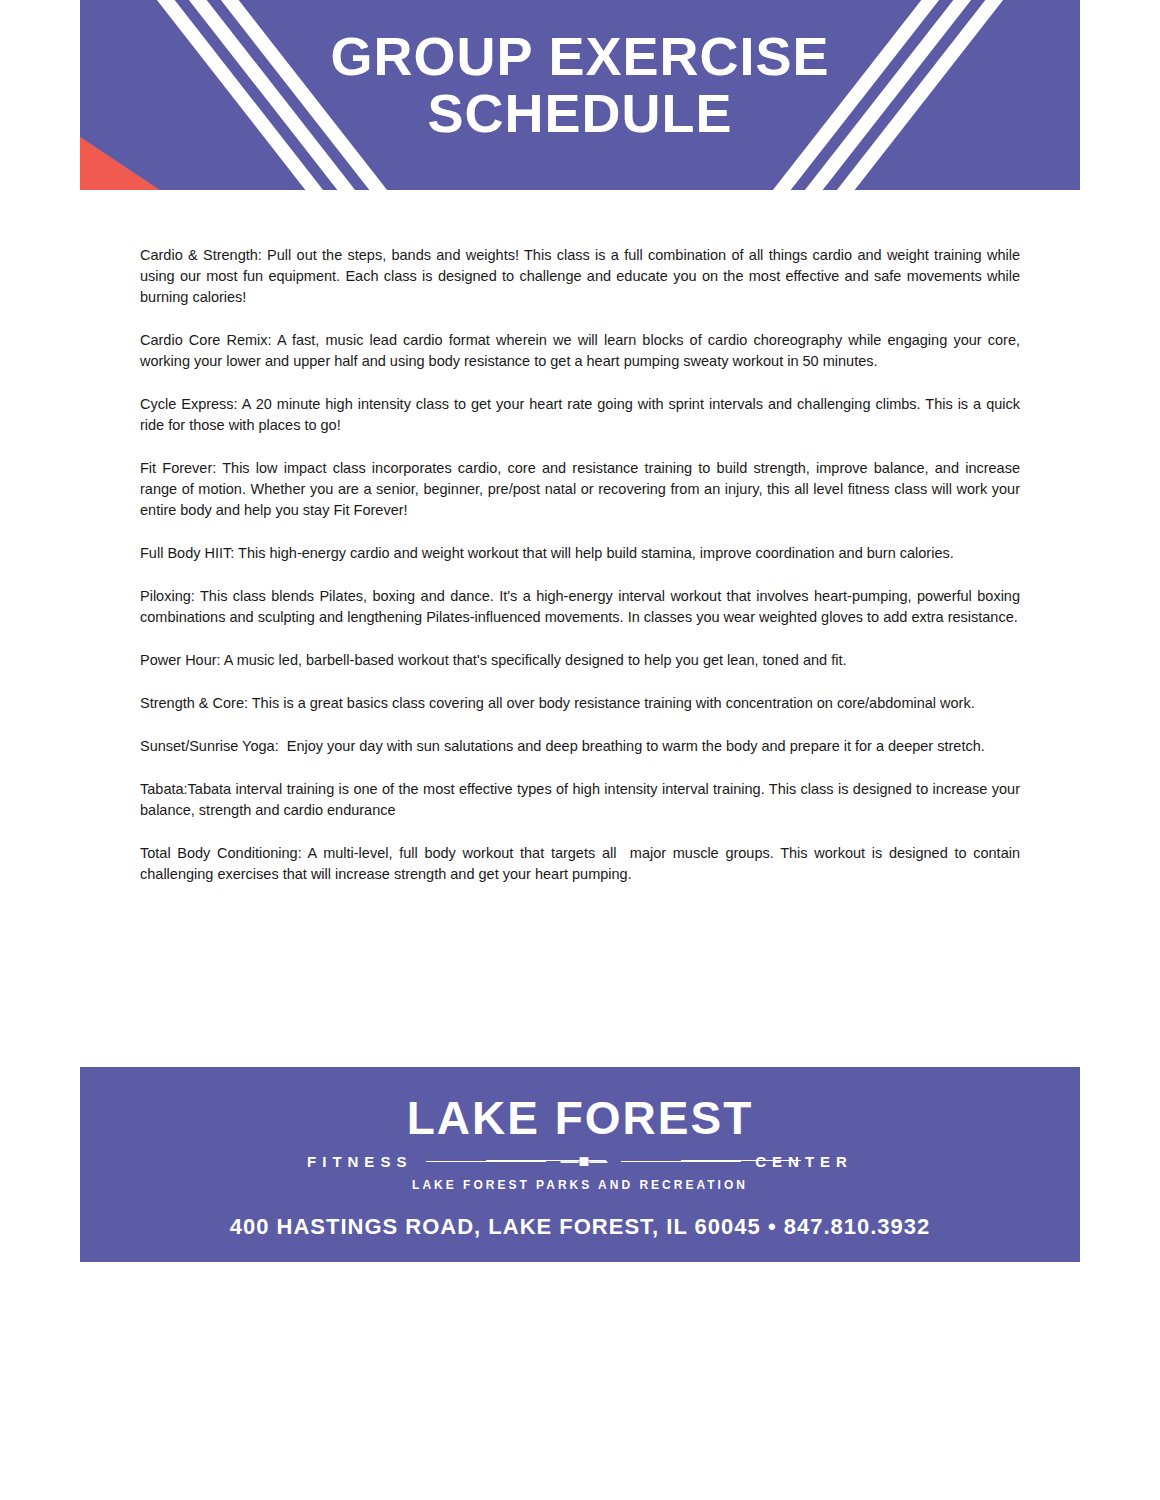Group Exercise
Schedule
Cardio & Strength: Pull out the steps, bands and weights! This class is a full combination of all things cardio and weight training while using our most fun equipment. Each class is designed to challenge and educate you on the most effective and safe movements while burning calories!
Cardio Core Remix: A fast, music lead cardio format wherein we will learn blocks of cardio choreography while engaging your core, working your lower and upper half and using body resistance to get a heart pumping sweaty workout in 50 minutes.
Cycle Express: A 20 minute high intensity class to get your heart rate going with sprint intervals and challenging climbs. This is a quick ride for those with places to go!
Fit Forever: This low impact class incorporates cardio, core and resistance training to build strength, improve balance, and increase range of motion. Whether you are a senior, beginner, pre/post natal or recovering from an injury, this all level fitness class will work your entire body and help you stay Fit Forever!
Full Body HIIT: This high-energy cardio and weight workout that will help build stamina, improve coordination and burn calories.
Piloxing: This class blends Pilates, boxing and dance. It's a high-energy interval workout that involves heart-pumping, powerful boxing combinations and sculpting and lengthening Pilates-influenced movements. In classes you wear weighted gloves to add extra resistance.
Power Hour: A music led, barbell-based workout that's specifically designed to help you get lean, toned and fit.
Strength & Core: This is a great basics class covering all over body resistance training with concentration on core/abdominal work.
Sunset/Sunrise Yoga: Enjoy your day with sun salutations and deep breathing to warm the body and prepare it for a deeper stretch.
Tabata: Tabata interval training is one of the most effective types of high intensity interval training. This class is designed to increase your balance, strength and cardio endurance
Total Body Conditioning: A multi-level, full body workout that targets all major muscle groups. This workout is designed to contain challenging exercises that will increase strength and get your heart pumping.
LAKE FOREST
FITNESS —■— CENTER
LAKE FOREST PARKS AND RECREATION
400 HASTINGS ROAD, LAKE FOREST, IL 60045 • 847.810.3932